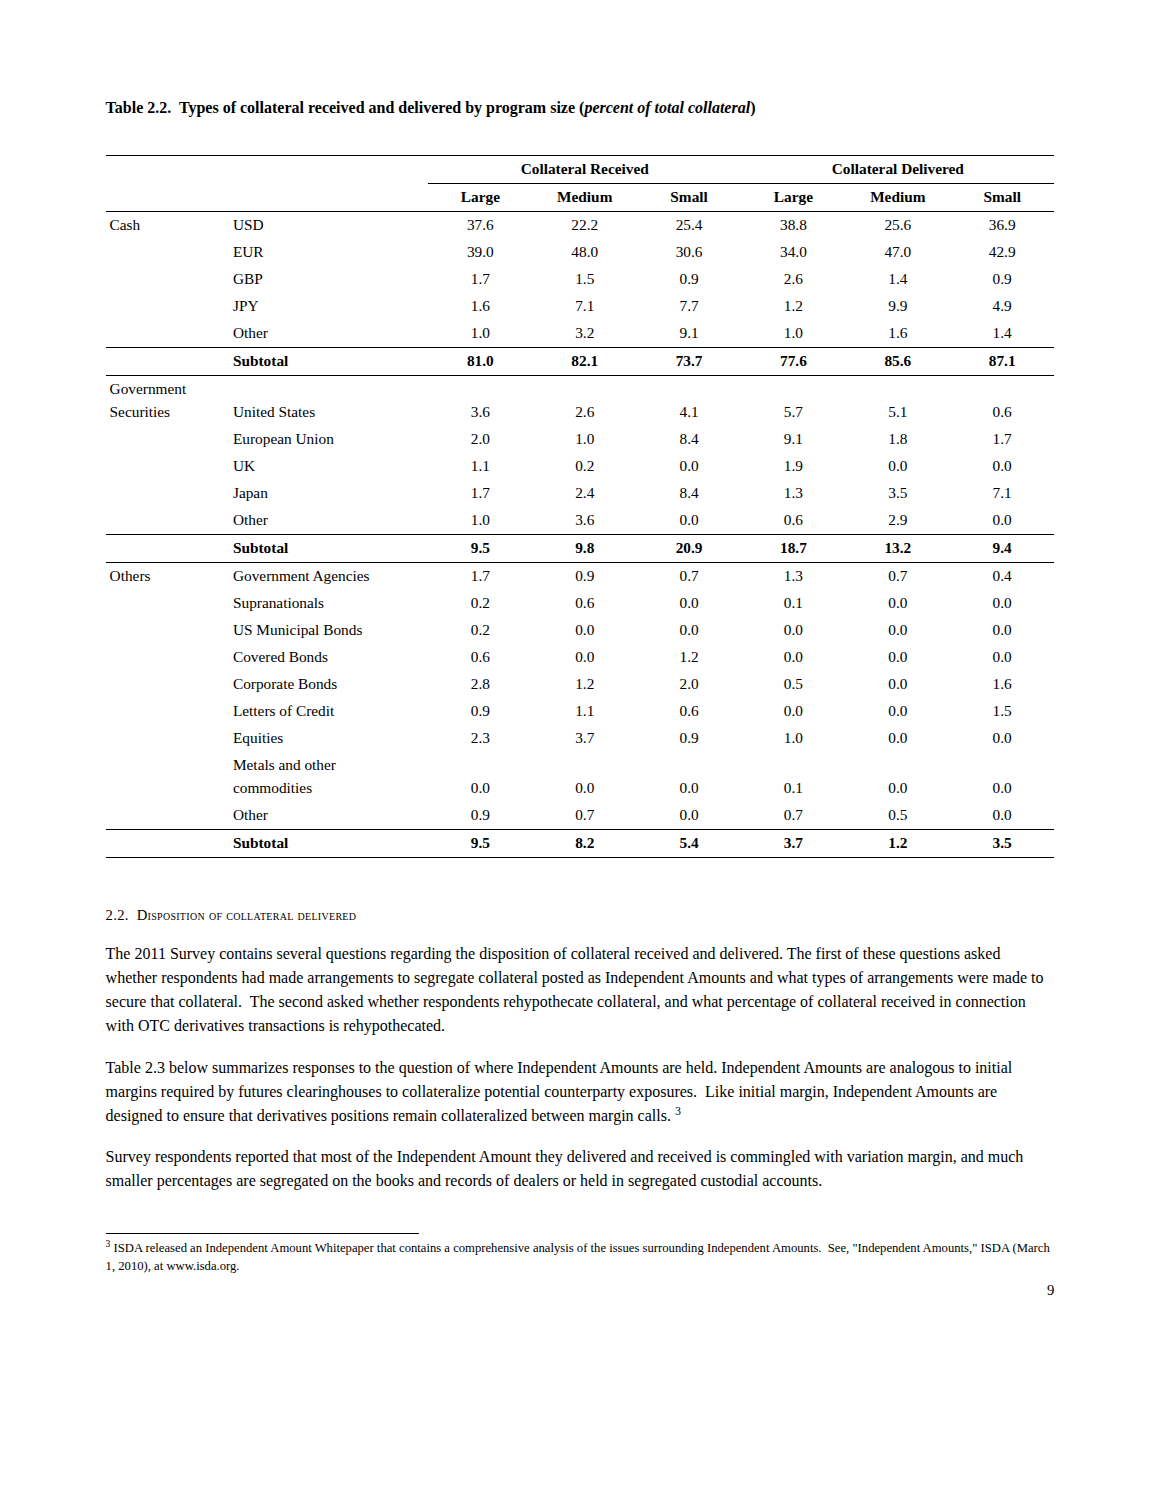Table 2.2. Types of collateral received and delivered by program size (percent of total collateral)
| | | Collateral Received | Collateral Delivered |
| --- | --- | --- | --- |
| | | Large | Medium | Small | Large | Medium | Small |
| Cash | USD | 37.6 | 22.2 | 25.4 | 38.8 | 25.6 | 36.9 |
| | EUR | 39.0 | 48.0 | 30.6 | 34.0 | 47.0 | 42.9 |
| | GBP | 1.7 | 1.5 | 0.9 | 2.6 | 1.4 | 0.9 |
| | JPY | 1.6 | 7.1 | 7.7 | 1.2 | 9.9 | 4.9 |
| | Other | 1.0 | 3.2 | 9.1 | 1.0 | 1.6 | 1.4 |
| | Subtotal | 81.0 | 82.1 | 73.7 | 77.6 | 85.6 | 87.1 |
| Government Securities | United States | 3.6 | 2.6 | 4.1 | 5.7 | 5.1 | 0.6 |
| | European Union | 2.0 | 1.0 | 8.4 | 9.1 | 1.8 | 1.7 |
| | UK | 1.1 | 0.2 | 0.0 | 1.9 | 0.0 | 0.0 |
| | Japan | 1.7 | 2.4 | 8.4 | 1.3 | 3.5 | 7.1 |
| | Other | 1.0 | 3.6 | 0.0 | 0.6 | 2.9 | 0.0 |
| | Subtotal | 9.5 | 9.8 | 20.9 | 18.7 | 13.2 | 9.4 |
| Others | Government Agencies | 1.7 | 0.9 | 0.7 | 1.3 | 0.7 | 0.4 |
| | Supranationals | 0.2 | 0.6 | 0.0 | 0.1 | 0.0 | 0.0 |
| | US Municipal Bonds | 0.2 | 0.0 | 0.0 | 0.0 | 0.0 | 0.0 |
| | Covered Bonds | 0.6 | 0.0 | 1.2 | 0.0 | 0.0 | 0.0 |
| | Corporate Bonds | 2.8 | 1.2 | 2.0 | 0.5 | 0.0 | 1.6 |
| | Letters of Credit | 0.9 | 1.1 | 0.6 | 0.0 | 0.0 | 1.5 |
| | Equities | 2.3 | 3.7 | 0.9 | 1.0 | 0.0 | 0.0 |
| | Metals and other commodities | 0.0 | 0.0 | 0.0 | 0.1 | 0.0 | 0.0 |
| | Other | 0.9 | 0.7 | 0.0 | 0.7 | 0.5 | 0.0 |
| | Subtotal | 9.5 | 8.2 | 5.4 | 3.7 | 1.2 | 3.5 |
2.2. Disposition of collateral delivered
The 2011 Survey contains several questions regarding the disposition of collateral received and delivered. The first of these questions asked whether respondents had made arrangements to segregate collateral posted as Independent Amounts and what types of arrangements were made to secure that collateral. The second asked whether respondents rehypothecate collateral, and what percentage of collateral received in connection with OTC derivatives transactions is rehypothecated.
Table 2.3 below summarizes responses to the question of where Independent Amounts are held. Independent Amounts are analogous to initial margins required by futures clearinghouses to collateralize potential counterparty exposures. Like initial margin, Independent Amounts are designed to ensure that derivatives positions remain collateralized between margin calls. 3
Survey respondents reported that most of the Independent Amount they delivered and received is commingled with variation margin, and much smaller percentages are segregated on the books and records of dealers or held in segregated custodial accounts.
3 ISDA released an Independent Amount Whitepaper that contains a comprehensive analysis of the issues surrounding Independent Amounts. See, "Independent Amounts," ISDA (March 1, 2010), at www.isda.org.
9